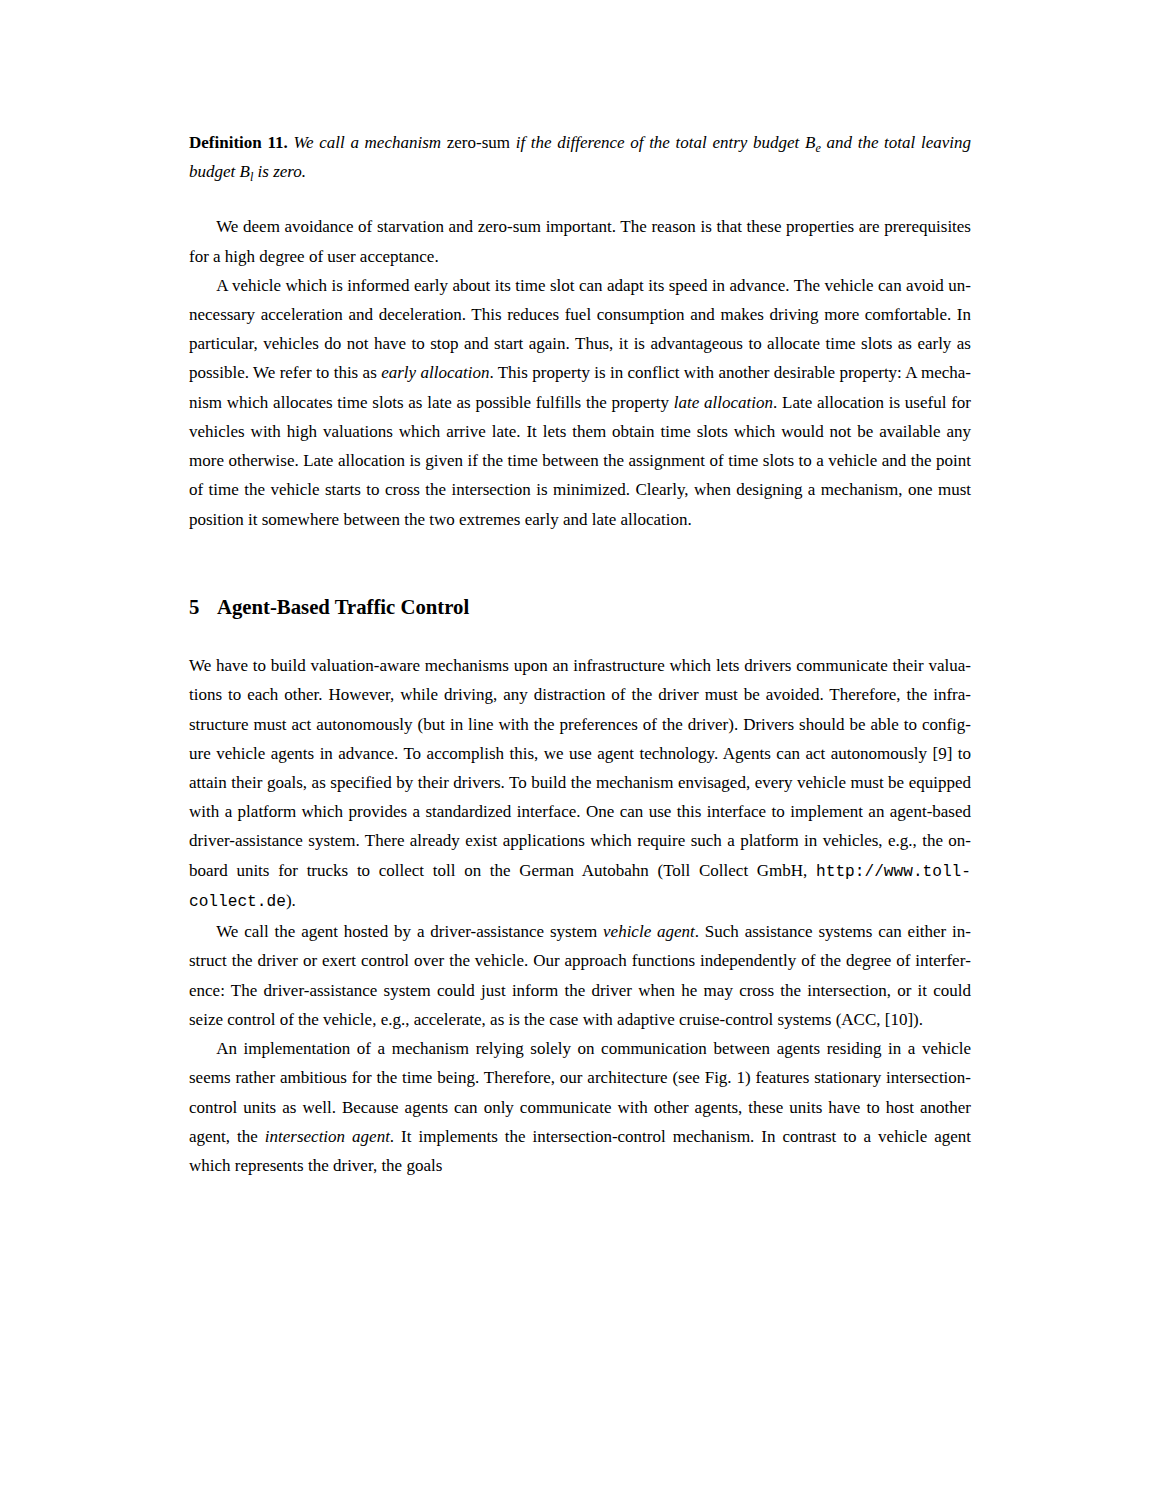Definition 11. We call a mechanism zero-sum if the difference of the total entry budget Be and the total leaving budget Bl is zero.
We deem avoidance of starvation and zero-sum important. The reason is that these properties are prerequisites for a high degree of user acceptance.
A vehicle which is informed early about its time slot can adapt its speed in advance. The vehicle can avoid unnecessary acceleration and deceleration. This reduces fuel consumption and makes driving more comfortable. In particular, vehicles do not have to stop and start again. Thus, it is advantageous to allocate time slots as early as possible. We refer to this as early allocation. This property is in conflict with another desirable property: A mechanism which allocates time slots as late as possible fulfills the property late allocation. Late allocation is useful for vehicles with high valuations which arrive late. It lets them obtain time slots which would not be available any more otherwise. Late allocation is given if the time between the assignment of time slots to a vehicle and the point of time the vehicle starts to cross the intersection is minimized. Clearly, when designing a mechanism, one must position it somewhere between the two extremes early and late allocation.
5 Agent-Based Traffic Control
We have to build valuation-aware mechanisms upon an infrastructure which lets drivers communicate their valuations to each other. However, while driving, any distraction of the driver must be avoided. Therefore, the infrastructure must act autonomously (but in line with the preferences of the driver). Drivers should be able to configure vehicle agents in advance. To accomplish this, we use agent technology. Agents can act autonomously [9] to attain their goals, as specified by their drivers. To build the mechanism envisaged, every vehicle must be equipped with a platform which provides a standardized interface. One can use this interface to implement an agent-based driver-assistance system. There already exist applications which require such a platform in vehicles, e.g., the on-board units for trucks to collect toll on the German Autobahn (Toll Collect GmbH, http://www.toll-collect.de).
We call the agent hosted by a driver-assistance system vehicle agent. Such assistance systems can either instruct the driver or exert control over the vehicle. Our approach functions independently of the degree of interference: The driver-assistance system could just inform the driver when he may cross the intersection, or it could seize control of the vehicle, e.g., accelerate, as is the case with adaptive cruise-control systems (ACC, [10]).
An implementation of a mechanism relying solely on communication between agents residing in a vehicle seems rather ambitious for the time being. Therefore, our architecture (see Fig. 1) features stationary intersection-control units as well. Because agents can only communicate with other agents, these units have to host another agent, the intersection agent. It implements the intersection-control mechanism. In contrast to a vehicle agent which represents the driver, the goals